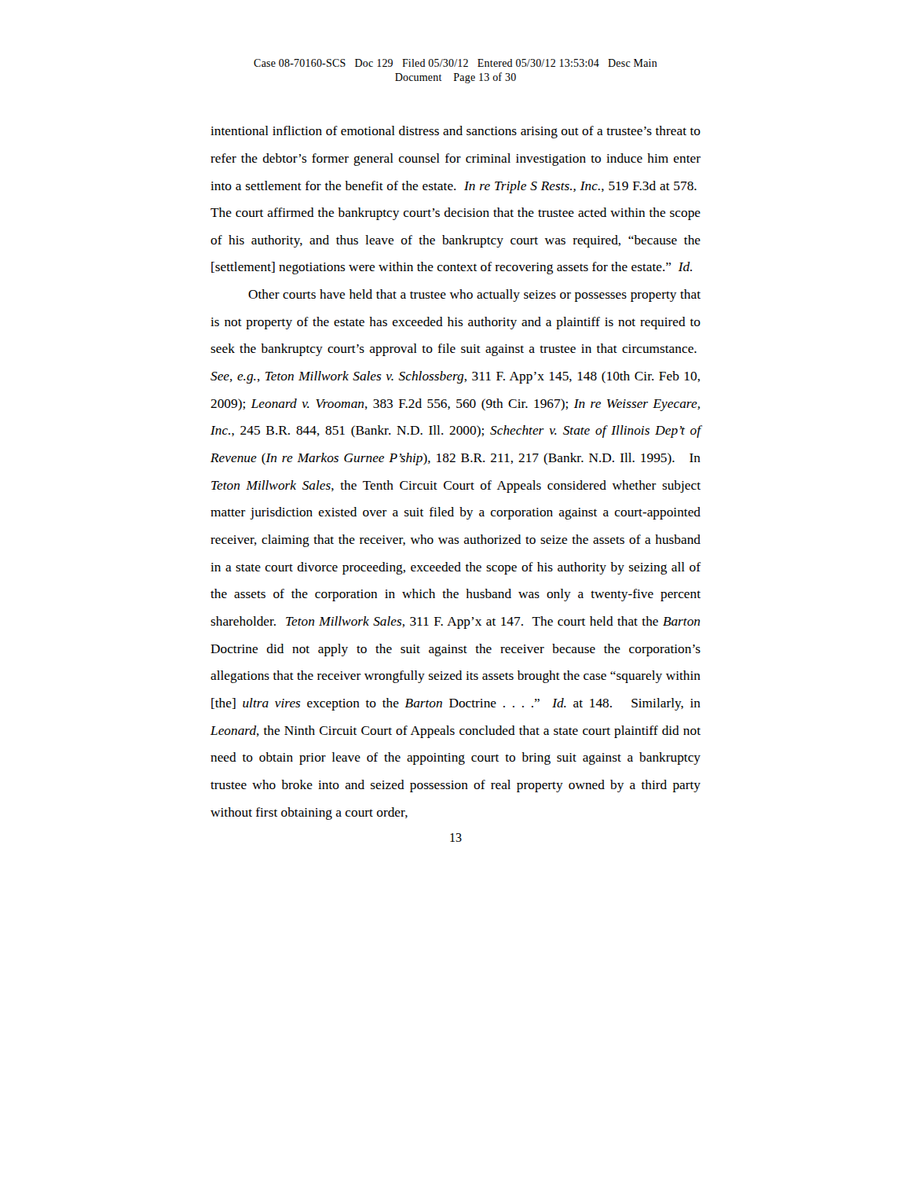Case 08-70160-SCS Doc 129 Filed 05/30/12 Entered 05/30/12 13:53:04 Desc Main
Document Page 13 of 30
intentional infliction of emotional distress and sanctions arising out of a trustee’s threat to refer the debtor’s former general counsel for criminal investigation to induce him enter into a settlement for the benefit of the estate. In re Triple S Rests., Inc., 519 F.3d at 578. The court affirmed the bankruptcy court’s decision that the trustee acted within the scope of his authority, and thus leave of the bankruptcy court was required, “because the [settlement] negotiations were within the context of recovering assets for the estate.” Id.
Other courts have held that a trustee who actually seizes or possesses property that is not property of the estate has exceeded his authority and a plaintiff is not required to seek the bankruptcy court’s approval to file suit against a trustee in that circumstance. See, e.g., Teton Millwork Sales v. Schlossberg, 311 F. App’x 145, 148 (10th Cir. Feb 10, 2009); Leonard v. Vrooman, 383 F.2d 556, 560 (9th Cir. 1967); In re Weisser Eyecare, Inc., 245 B.R. 844, 851 (Bankr. N.D. Ill. 2000); Schechter v. State of Illinois Dep’t of Revenue (In re Markos Gurnee P’ship), 182 B.R. 211, 217 (Bankr. N.D. Ill. 1995). In Teton Millwork Sales, the Tenth Circuit Court of Appeals considered whether subject matter jurisdiction existed over a suit filed by a corporation against a court-appointed receiver, claiming that the receiver, who was authorized to seize the assets of a husband in a state court divorce proceeding, exceeded the scope of his authority by seizing all of the assets of the corporation in which the husband was only a twenty-five percent shareholder. Teton Millwork Sales, 311 F. App’x at 147. The court held that the Barton Doctrine did not apply to the suit against the receiver because the corporation’s allegations that the receiver wrongfully seized its assets brought the case “squarely within [the] ultra vires exception to the Barton Doctrine . . . .” Id. at 148. Similarly, in Leonard, the Ninth Circuit Court of Appeals concluded that a state court plaintiff did not need to obtain prior leave of the appointing court to bring suit against a bankruptcy trustee who broke into and seized possession of real property owned by a third party without first obtaining a court order,
13